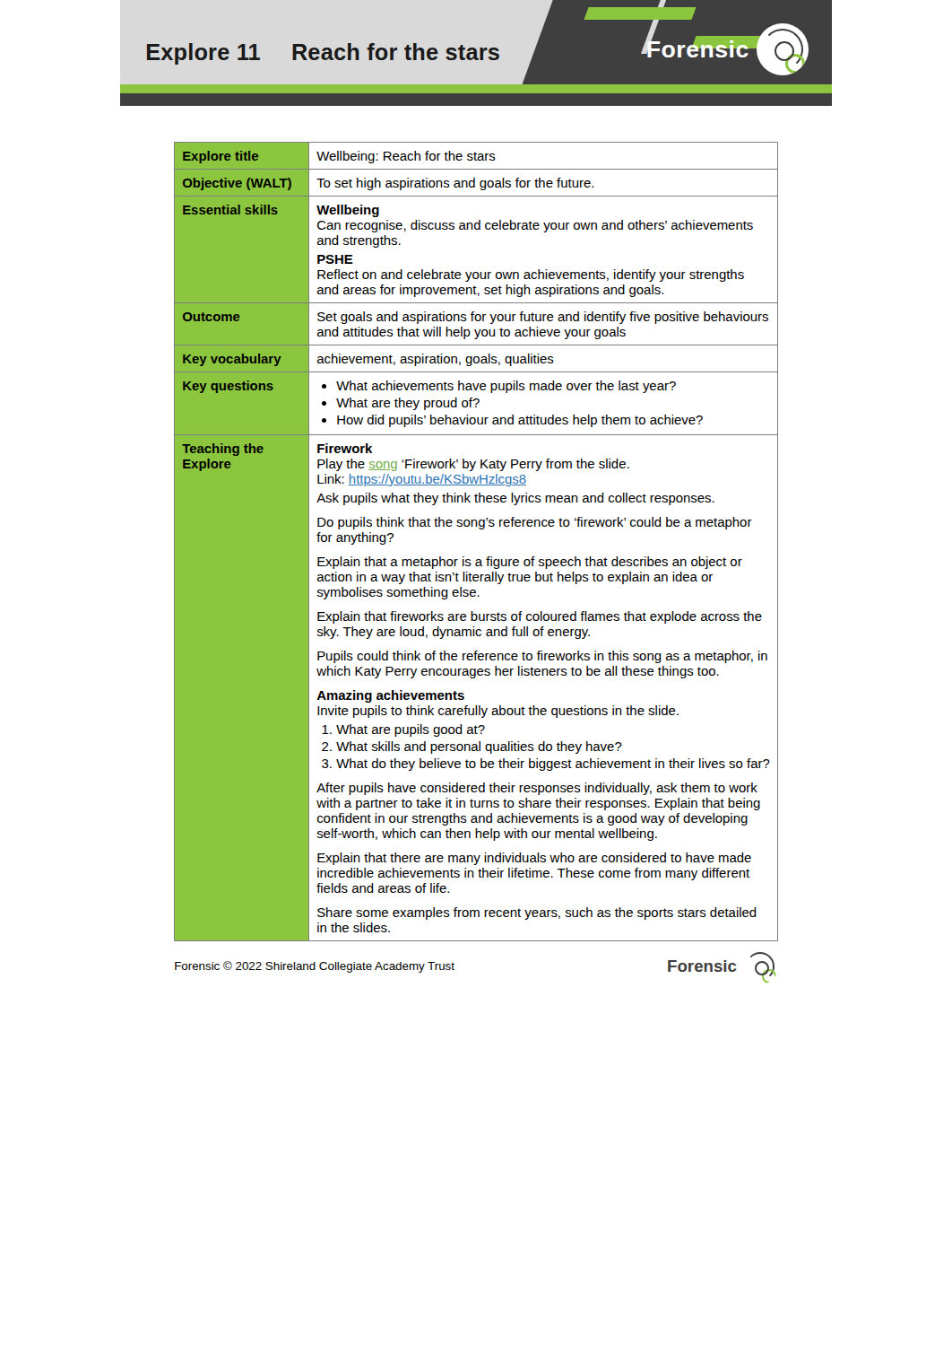Explore 11Reach for the stars
Forensic
| Explore title | Wellbeing: Reach for the stars |
| Objective (WALT) | To set high aspirations and goals for the future. |
| Essential skills | Wellbeing Can recognise, discuss and celebrate your own and others’ achievements and strengths. PSHE Reflect on and celebrate your own achievements, identify your strengths and areas for improvement, set high aspirations and goals. |
| Outcome | Set goals and aspirations for your future and identify five positive behaviours and attitudes that will help you to achieve your goals |
| Key vocabulary | achievement, aspiration, goals, qualities |
| Key questions | What achievements have pupils made over the last year? What are they proud of? How did pupils’ behaviour and attitudes help them to achieve? |
| Teaching the Explore | Firework Play the song ‘Firework’ by Katy Perry from the slide. Link: https://youtu.be/KSbwHzlcgs8 Ask pupils what they think these lyrics mean and collect responses. Do pupils think that the song’s reference to ‘firework’ could be a metaphor for anything? Explain that a metaphor is a figure of speech that describes an object or action in a way that isn’t literally true but helps to explain an idea or symbolises something else. Explain that fireworks are bursts of coloured flames that explode across the sky. They are loud, dynamic and full of energy. Pupils could think of the reference to fireworks in this song as a metaphor, in which Katy Perry encourages her listeners to be all these things too. Amazing achievements Invite pupils to think carefully about the questions in the slide. What are pupils good at? What skills and personal qualities do they have? What do they believe to be their biggest achievement in their lives so far? After pupils have considered their responses individually, ask them to work with a partner to take it in turns to share their responses. Explain that being confident in our strengths and achievements is a good way of developing self-worth, which can then help with our mental wellbeing. Explain that there are many individuals who are considered to have made incredible achievements in their lifetime. These come from many different fields and areas of life. Share some examples from recent years, such as the sports stars detailed in the slides. |
Forensic © 2022 Shireland Collegiate Academy Trust
Forensic